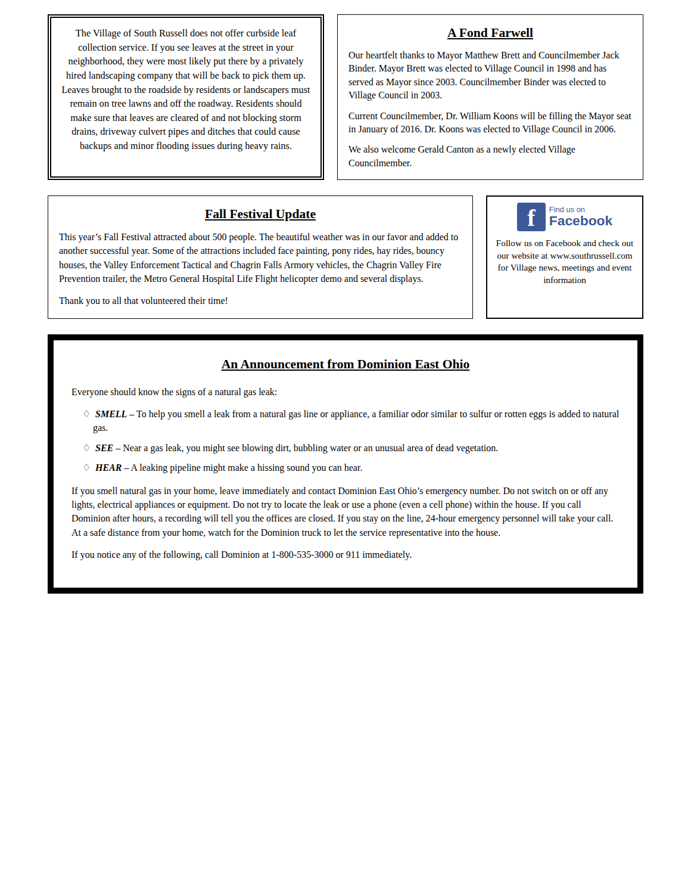The Village of South Russell does not offer curbside leaf collection service. If you see leaves at the street in your neighborhood, they were most likely put there by a privately hired landscaping company that will be back to pick them up. Leaves brought to the roadside by residents or landscapers must remain on tree lawns and off the roadway. Residents should make sure that leaves are cleared of and not blocking storm drains, driveway culvert pipes and ditches that could cause backups and minor flooding issues during heavy rains.
A Fond Farwell
Our heartfelt thanks to Mayor Matthew Brett and Councilmember Jack Binder. Mayor Brett was elected to Village Council in 1998 and has served as Mayor since 2003. Councilmember Binder was elected to Village Council in 2003.
Current Councilmember, Dr. William Koons will be filling the Mayor seat in January of 2016. Dr. Koons was elected to Village Council in 2006.
We also welcome Gerald Canton as a newly elected Village Councilmember.
Fall Festival Update
This year’s Fall Festival attracted about 500 people. The beautiful weather was in our favor and added to another successful year. Some of the attractions included face painting, pony rides, hay rides, bouncy houses, the Valley Enforcement Tactical and Chagrin Falls Armory vehicles, the Chagrin Valley Fire Prevention trailer, the Metro General Hospital Life Flight helicopter demo and several displays.
Thank you to all that volunteered their time!
f
Find us on Facebook
Follow us on Facebook and check out our website at www.southrussell.com for Village news, meetings and event information
An Announcement from Dominion East Ohio
Everyone should know the signs of a natural gas leak:
♢SMELL – To help you smell a leak from a natural gas line or appliance, a familiar odor similar to sulfur or rotten eggs is added to natural gas.
♢SEE – Near a gas leak, you might see blowing dirt, bubbling water or an unusual area of dead vegetation.
♢HEAR – A leaking pipeline might make a hissing sound you can hear.
If you smell natural gas in your home, leave immediately and contact Dominion East Ohio’s emergency number. Do not switch on or off any lights, electrical appliances or equipment. Do not try to locate the leak or use a phone (even a cell phone) within the house. If you call Dominion after hours, a recording will tell you the offices are closed. If you stay on the line, 24-hour emergency personnel will take your call. At a safe distance from your home, watch for the Dominion truck to let the service representative into the house.
If you notice any of the following, call Dominion at 1-800-535-3000 or 911 immediately.